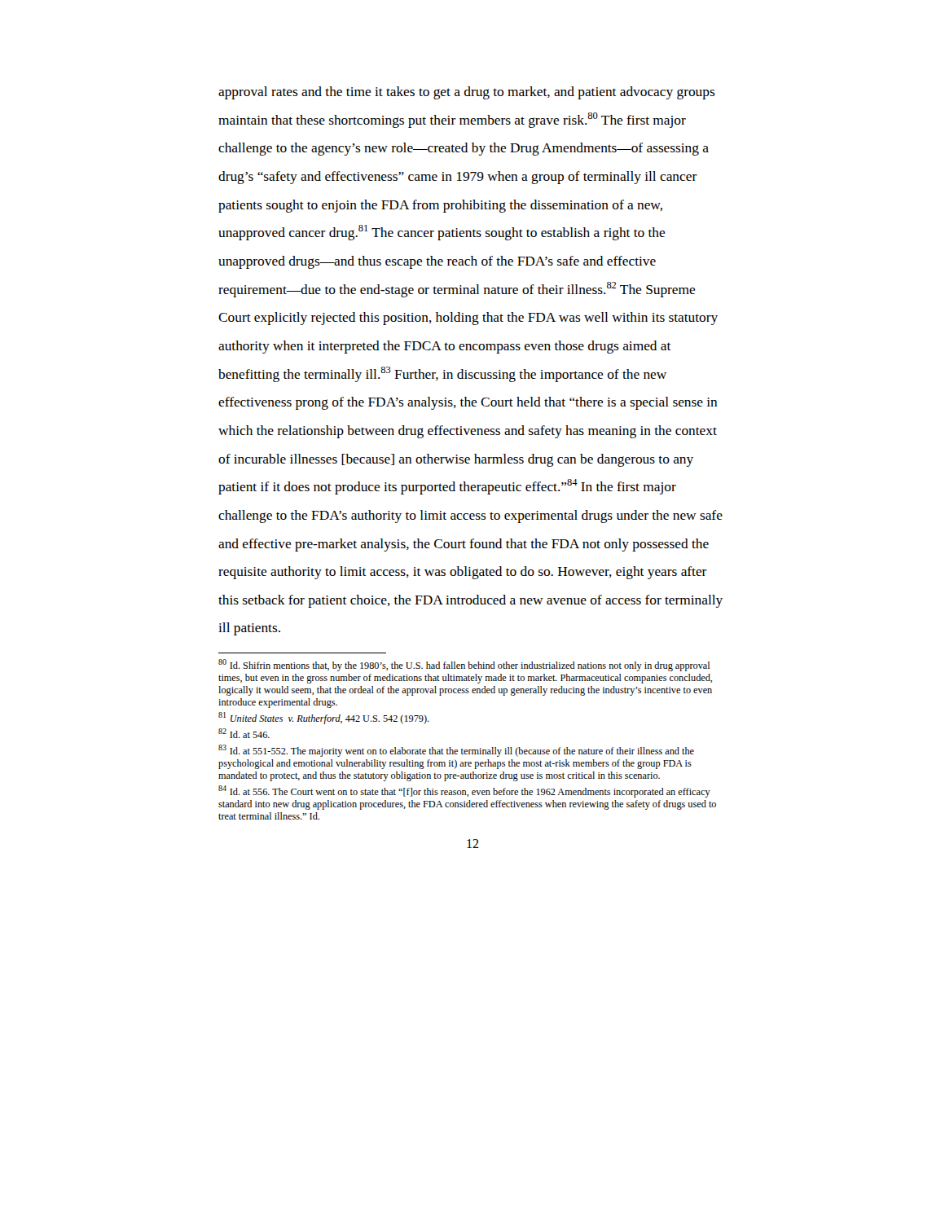approval rates and the time it takes to get a drug to market, and patient advocacy groups maintain that these shortcomings put their members at grave risk.80 The first major challenge to the agency’s new role—created by the Drug Amendments—of assessing a drug’s “safety and effectiveness” came in 1979 when a group of terminally ill cancer patients sought to enjoin the FDA from prohibiting the dissemination of a new, unapproved cancer drug.81 The cancer patients sought to establish a right to the unapproved drugs—and thus escape the reach of the FDA’s safe and effective requirement—due to the end-stage or terminal nature of their illness.82 The Supreme Court explicitly rejected this position, holding that the FDA was well within its statutory authority when it interpreted the FDCA to encompass even those drugs aimed at benefitting the terminally ill.83 Further, in discussing the importance of the new effectiveness prong of the FDA’s analysis, the Court held that “there is a special sense in which the relationship between drug effectiveness and safety has meaning in the context of incurable illnesses [because] an otherwise harmless drug can be dangerous to any patient if it does not produce its purported therapeutic effect.”84 In the first major challenge to the FDA’s authority to limit access to experimental drugs under the new safe and effective pre-market analysis, the Court found that the FDA not only possessed the requisite authority to limit access, it was obligated to do so. However, eight years after this setback for patient choice, the FDA introduced a new avenue of access for terminally ill patients.
80 Id. Shifrin mentions that, by the 1980’s, the U.S. had fallen behind other industrialized nations not only in drug approval times, but even in the gross number of medications that ultimately made it to market. Pharmaceutical companies concluded, logically it would seem, that the ordeal of the approval process ended up generally reducing the industry’s incentive to even introduce experimental drugs.
81 United States v. Rutherford, 442 U.S. 542 (1979).
82 Id. at 546.
83 Id. at 551-552. The majority went on to elaborate that the terminally ill (because of the nature of their illness and the psychological and emotional vulnerability resulting from it) are perhaps the most at-risk members of the group FDA is mandated to protect, and thus the statutory obligation to pre-authorize drug use is most critical in this scenario.
84 Id. at 556. The Court went on to state that “[f]or this reason, even before the 1962 Amendments incorporated an efficacy standard into new drug application procedures, the FDA considered effectiveness when reviewing the safety of drugs used to treat terminal illness.” Id.
12